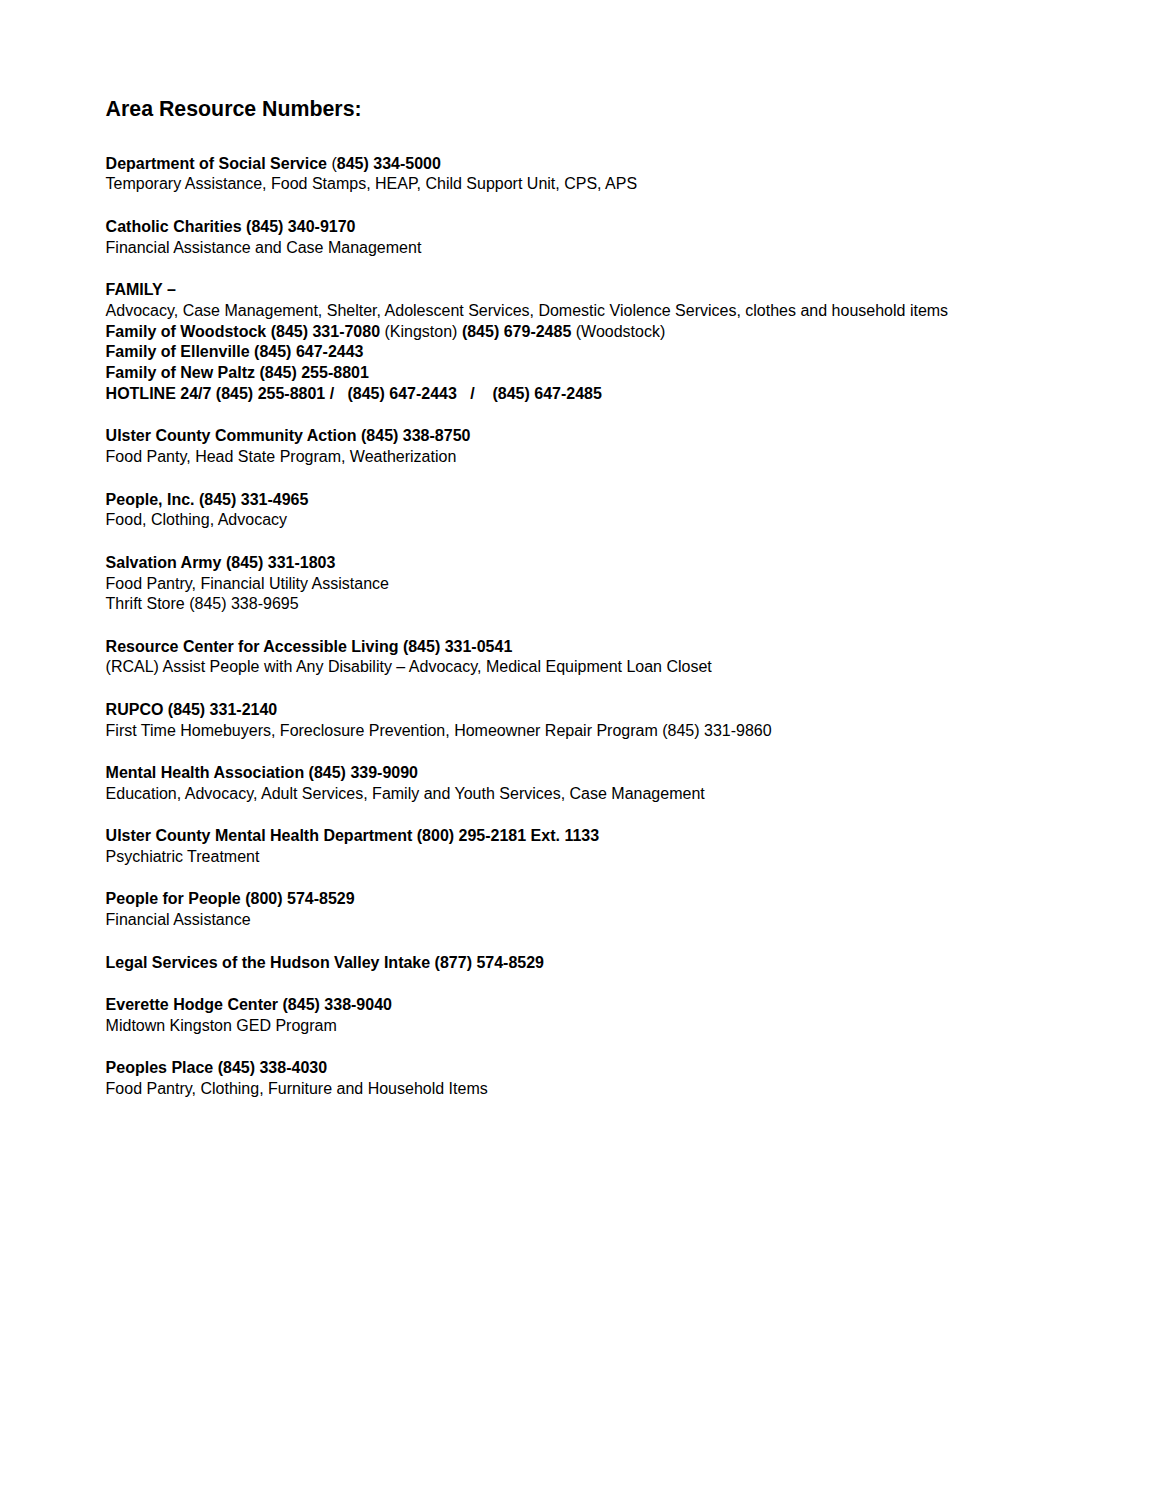Area Resource Numbers:
Department of Social Service (845) 334-5000
Temporary Assistance, Food Stamps, HEAP, Child Support Unit, CPS, APS
Catholic Charities (845) 340-9170
Financial Assistance and Case Management
FAMILY –
Advocacy, Case Management, Shelter, Adolescent Services, Domestic Violence Services, clothes and household items
Family of Woodstock (845) 331-7080 (Kingston) (845) 679-2485 (Woodstock)
Family of Ellenville (845) 647-2443
Family of New Paltz (845) 255-8801
HOTLINE 24/7 (845) 255-8801 / (845) 647-2443 / (845) 647-2485
Ulster County Community Action (845) 338-8750
Food Panty, Head State Program, Weatherization
People, Inc. (845) 331-4965
Food, Clothing, Advocacy
Salvation Army (845) 331-1803
Food Pantry, Financial Utility Assistance
Thrift Store (845) 338-9695
Resource Center for Accessible Living (845) 331-0541
(RCAL) Assist People with Any Disability – Advocacy, Medical Equipment Loan Closet
RUPCO (845) 331-2140
First Time Homebuyers, Foreclosure Prevention, Homeowner Repair Program (845) 331-9860
Mental Health Association (845) 339-9090
Education, Advocacy, Adult Services, Family and Youth Services, Case Management
Ulster County Mental Health Department (800) 295-2181 Ext. 1133
Psychiatric Treatment
People for People (800) 574-8529
Financial Assistance
Legal Services of the Hudson Valley Intake (877) 574-8529
Everette Hodge Center (845) 338-9040
Midtown Kingston GED Program
Peoples Place (845) 338-4030
Food Pantry, Clothing, Furniture and Household Items